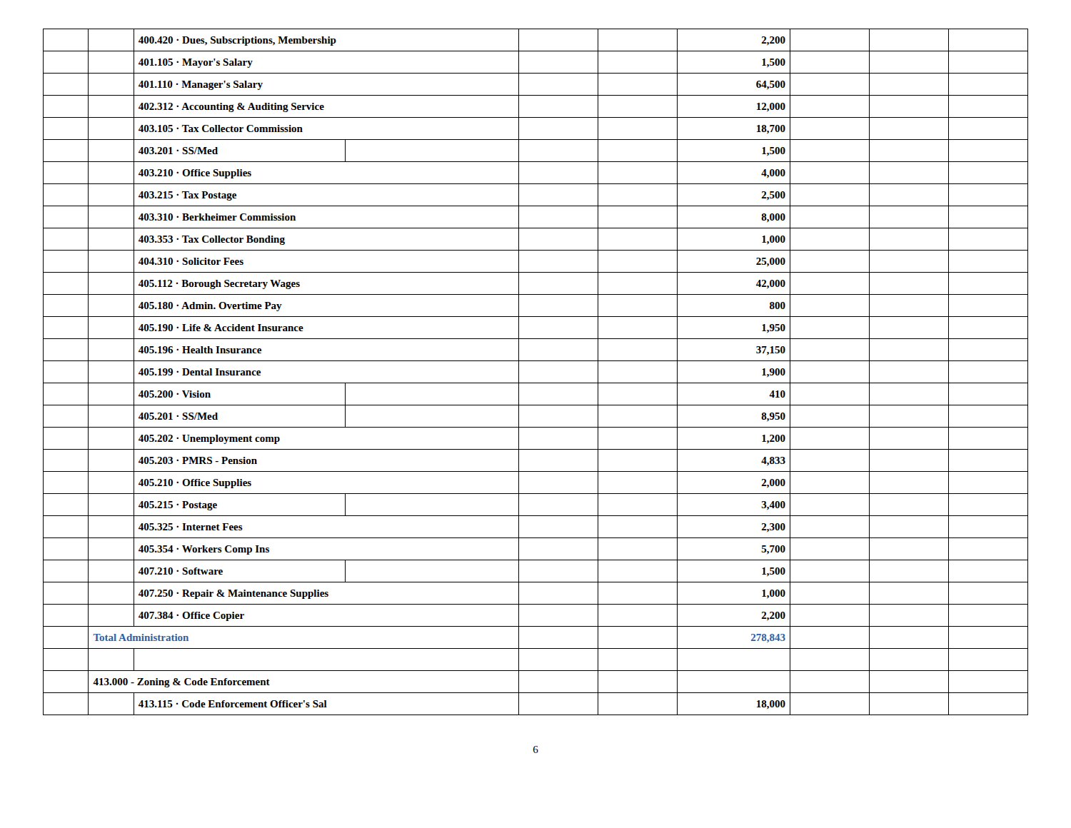| | | 400.420 · Dues, Subscriptions, Membership | | | 2,200 | | | |
| | | 401.105 · Mayor's Salary | | | 1,500 | | | |
| | | 401.110 · Manager's Salary | | | 64,500 | | | |
| | | 402.312 · Accounting & Auditing Service | | | 12,000 | | | |
| | | 403.105 · Tax Collector Commission | | | 18,700 | | | |
| | | / 403.201 · SS/Med / / | | | 1,500 | | | |
| | | 403.210 · Office Supplies | | | 4,000 | | | |
| | | 403.215 · Tax Postage | | | 2,500 | | | |
| | | 403.310 · Berkheimer Commission | | | 8,000 | | | |
| | | 403.353 · Tax Collector Bonding | | | 1,000 | | | |
| | | 404.310 · Solicitor Fees | | | 25,000 | | | |
| | | 405.112 · Borough Secretary Wages | | | 42,000 | | | |
| | | 405.180 · Admin. Overtime Pay | | | 800 | | | |
| | | 405.190 · Life & Accident Insurance | | | 1,950 | | | |
| | | 405.196 · Health Insurance | | | 37,150 | | | |
| | | 405.199 · Dental Insurance | | | 1,900 | | | |
| | | / 405.200 · Vision / / | | | 410 | | | |
| | | / 405.201 · SS/Med / / | | | 8,950 | | | |
| | | 405.202 · Unemployment comp | | | 1,200 | | | |
| | | 405.203 · PMRS - Pension | | | 4,833 | | | |
| | | 405.210 · Office Supplies | | | 2,000 | | | |
| | | / 405.215 · Postage / / | | | 3,400 | | | |
| | | 405.325 · Internet Fees | | | 2,300 | | | |
| | | 405.354 · Workers Comp Ins | | | 5,700 | | | |
| | | / 407.210 · Software / / | | | 1,500 | | | |
| | | 407.250 · Repair & Maintenance Supplies | | | 1,000 | | | |
| | | 407.384 · Office Copier | | | 2,200 | | | |
| | Total Administration | | | 278,843 | | | |
| | 413.000 - Zoning & Code Enforcement | | | | | | |
| | | 413.115 · Code Enforcement Officer's Sal | | | 18,000 | | | |
6